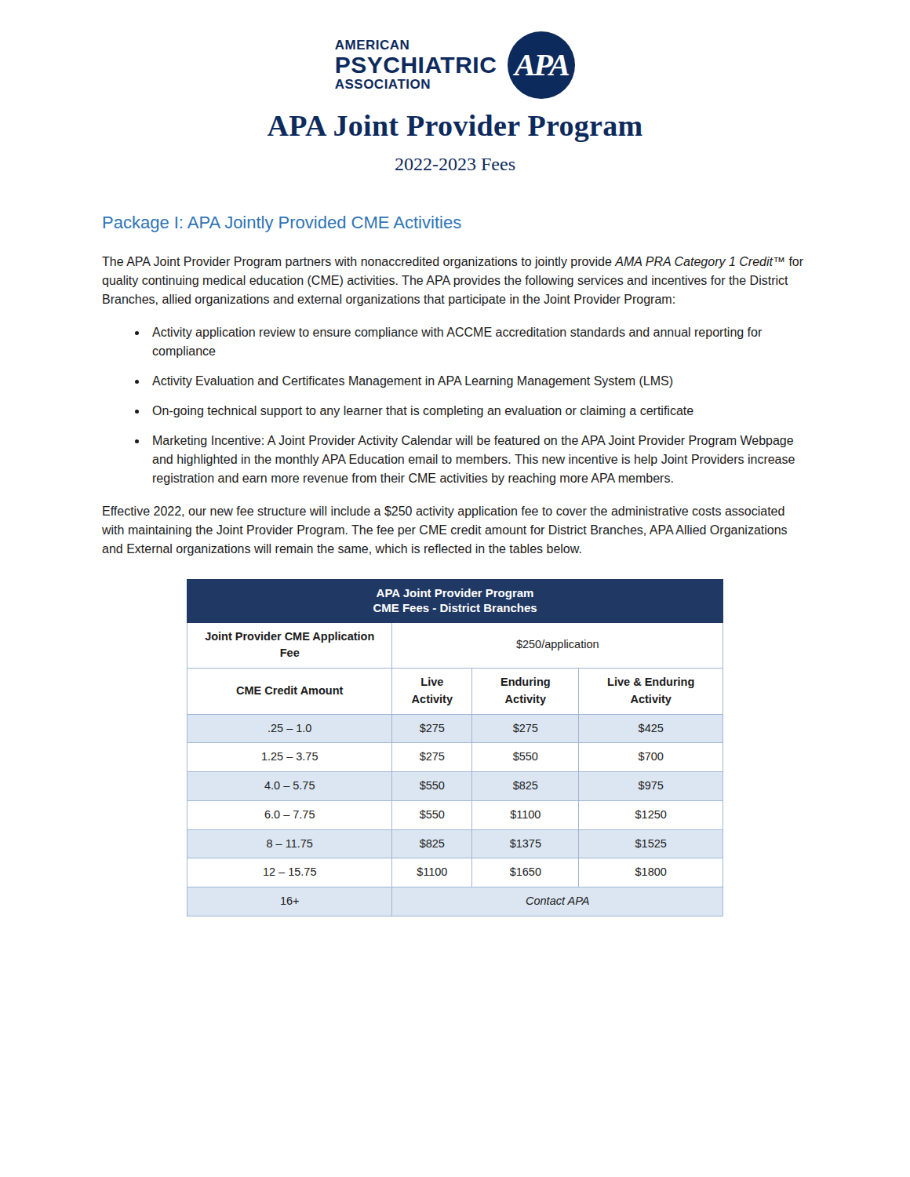AMERICAN
PSYCHIATRIC
ASSOCIATION
APA
APA Joint Provider Program
2022-2023 Fees
Package I: APA Jointly Provided CME Activities
The APA Joint Provider Program partners with nonaccredited organizations to jointly provide AMA PRA Category 1 Credit™ for quality continuing medical education (CME) activities. The APA provides the following services and incentives for the District Branches, allied organizations and external organizations that participate in the Joint Provider Program:
Activity application review to ensure compliance with ACCME accreditation standards and annual reporting for compliance
Activity Evaluation and Certificates Management in APA Learning Management System (LMS)
On-going technical support to any learner that is completing an evaluation or claiming a certificate
Marketing Incentive: A Joint Provider Activity Calendar will be featured on the APA Joint Provider Program Webpage and highlighted in the monthly APA Education email to members. This new incentive is help Joint Providers increase registration and earn more revenue from their CME activities by reaching more APA members.
Effective 2022, our new fee structure will include a $250 activity application fee to cover the administrative costs associated with maintaining the Joint Provider Program. The fee per CME credit amount for District Branches, APA Allied Organizations and External organizations will remain the same, which is reflected in the tables below.
| APA Joint Provider Program CME Fees - District Branches |
| --- |
| Joint Provider CME Application Fee | $250/application |
| CME Credit Amount | Live Activity | Enduring Activity | Live & Enduring Activity |
| .25 – 1.0 | $275 | $275 | $425 |
| 1.25 – 3.75 | $275 | $550 | $700 |
| 4.0 – 5.75 | $550 | $825 | $975 |
| 6.0 – 7.75 | $550 | $1100 | $1250 |
| 8 – 11.75 | $825 | $1375 | $1525 |
| 12 – 15.75 | $1100 | $1650 | $1800 |
| 16+ | Contact APA |